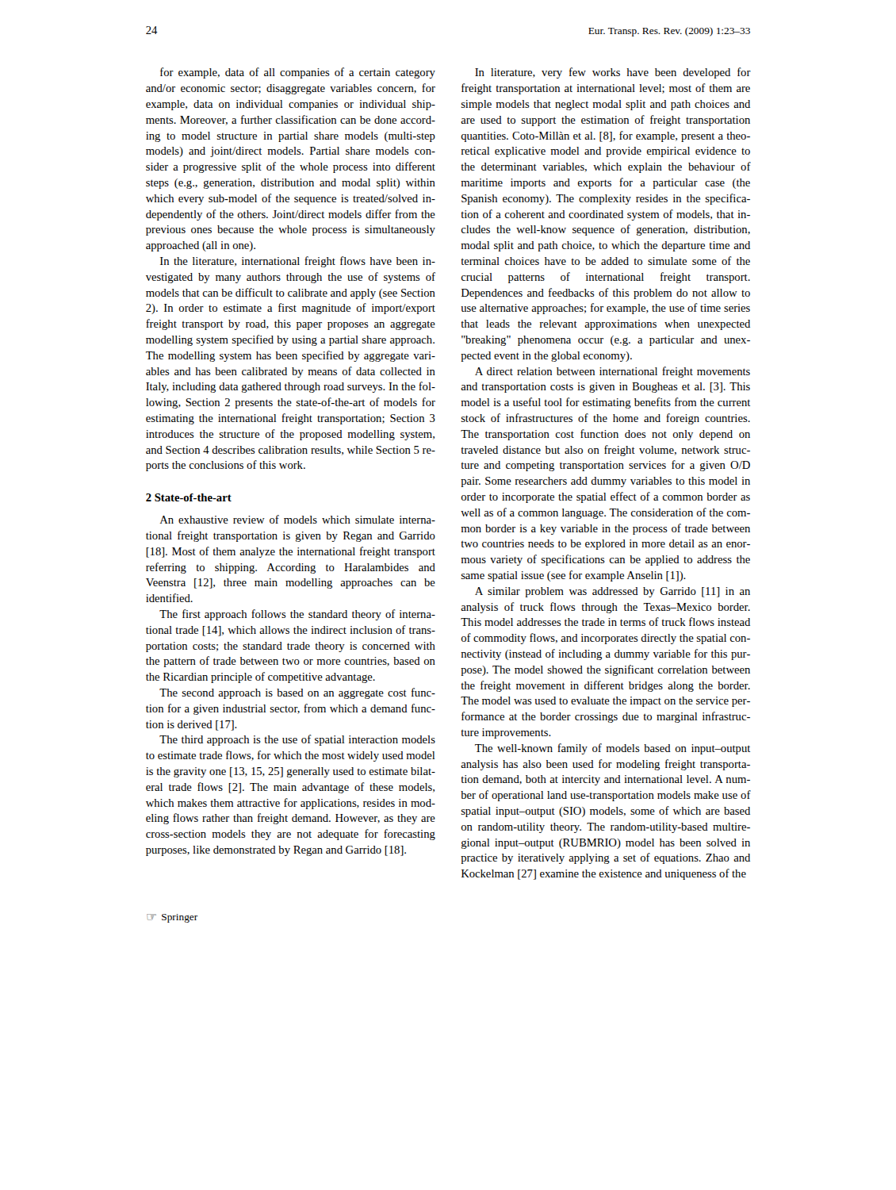24 Eur. Transp. Res. Rev. (2009) 1:23–33
for example, data of all companies of a certain category and/or economic sector; disaggregate variables concern, for example, data on individual companies or individual shipments. Moreover, a further classification can be done according to model structure in partial share models (multi-step models) and joint/direct models. Partial share models consider a progressive split of the whole process into different steps (e.g., generation, distribution and modal split) within which every sub-model of the sequence is treated/solved independently of the others. Joint/direct models differ from the previous ones because the whole process is simultaneously approached (all in one).
In the literature, international freight flows have been investigated by many authors through the use of systems of models that can be difficult to calibrate and apply (see Section 2). In order to estimate a first magnitude of import/export freight transport by road, this paper proposes an aggregate modelling system specified by using a partial share approach. The modelling system has been specified by aggregate variables and has been calibrated by means of data collected in Italy, including data gathered through road surveys. In the following, Section 2 presents the state-of-the-art of models for estimating the international freight transportation; Section 3 introduces the structure of the proposed modelling system, and Section 4 describes calibration results, while Section 5 reports the conclusions of this work.
2 State-of-the-art
An exhaustive review of models which simulate international freight transportation is given by Regan and Garrido [18]. Most of them analyze the international freight transport referring to shipping. According to Haralambides and Veenstra [12], three main modelling approaches can be identified.
The first approach follows the standard theory of international trade [14], which allows the indirect inclusion of transportation costs; the standard trade theory is concerned with the pattern of trade between two or more countries, based on the Ricardian principle of competitive advantage.
The second approach is based on an aggregate cost function for a given industrial sector, from which a demand function is derived [17].
The third approach is the use of spatial interaction models to estimate trade flows, for which the most widely used model is the gravity one [13, 15, 25] generally used to estimate bilateral trade flows [2]. The main advantage of these models, which makes them attractive for applications, resides in modeling flows rather than freight demand. However, as they are cross-section models they are not adequate for forecasting purposes, like demonstrated by Regan and Garrido [18].
In literature, very few works have been developed for freight transportation at international level; most of them are simple models that neglect modal split and path choices and are used to support the estimation of freight transportation quantities. Coto-Millàn et al. [8], for example, present a theoretical explicative model and provide empirical evidence to the determinant variables, which explain the behaviour of maritime imports and exports for a particular case (the Spanish economy). The complexity resides in the specification of a coherent and coordinated system of models, that includes the well-know sequence of generation, distribution, modal split and path choice, to which the departure time and terminal choices have to be added to simulate some of the crucial patterns of international freight transport. Dependences and feedbacks of this problem do not allow to use alternative approaches; for example, the use of time series that leads the relevant approximations when unexpected "breaking" phenomena occur (e.g. a particular and unexpected event in the global economy).
A direct relation between international freight movements and transportation costs is given in Bougheas et al. [3]. This model is a useful tool for estimating benefits from the current stock of infrastructures of the home and foreign countries. The transportation cost function does not only depend on traveled distance but also on freight volume, network structure and competing transportation services for a given O/D pair. Some researchers add dummy variables to this model in order to incorporate the spatial effect of a common border as well as of a common language. The consideration of the common border is a key variable in the process of trade between two countries needs to be explored in more detail as an enormous variety of specifications can be applied to address the same spatial issue (see for example Anselin [1]).
A similar problem was addressed by Garrido [11] in an analysis of truck flows through the Texas–Mexico border. This model addresses the trade in terms of truck flows instead of commodity flows, and incorporates directly the spatial connectivity (instead of including a dummy variable for this purpose). The model showed the significant correlation between the freight movement in different bridges along the border. The model was used to evaluate the impact on the service performance at the border crossings due to marginal infrastructure improvements.
The well-known family of models based on input–output analysis has also been used for modeling freight transportation demand, both at intercity and international level. A number of operational land use-transportation models make use of spatial input–output (SIO) models, some of which are based on random-utility theory. The random-utility-based multiregional input–output (RUBMRIO) model has been solved in practice by iteratively applying a set of equations. Zhao and Kockelman [27] examine the existence and uniqueness of the
☞Springer